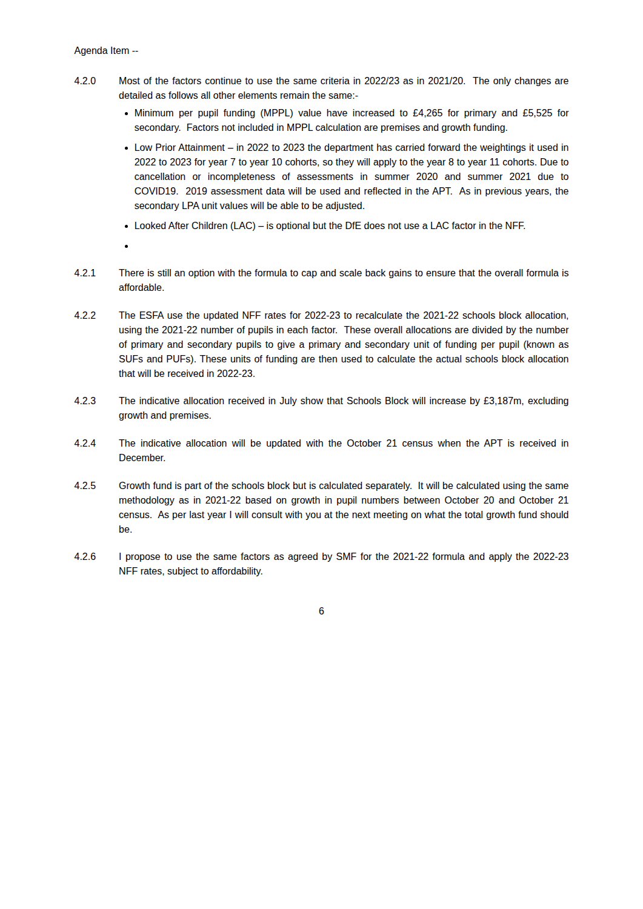Agenda Item --
4.2.0
Most of the factors continue to use the same criteria in 2022/23 as in 2021/20. The only changes are detailed as follows all other elements remain the same:-
Minimum per pupil funding (MPPL) value have increased to £4,265 for primary and £5,525 for secondary. Factors not included in MPPL calculation are premises and growth funding.
Low Prior Attainment – in 2022 to 2023 the department has carried forward the weightings it used in 2022 to 2023 for year 7 to year 10 cohorts, so they will apply to the year 8 to year 11 cohorts. Due to cancellation or incompleteness of assessments in summer 2020 and summer 2021 due to COVID19. 2019 assessment data will be used and reflected in the APT. As in previous years, the secondary LPA unit values will be able to be adjusted.
Looked After Children (LAC) – is optional but the DfE does not use a LAC factor in the NFF.
4.2.1
There is still an option with the formula to cap and scale back gains to ensure that the overall formula is affordable.
4.2.2
The ESFA use the updated NFF rates for 2022-23 to recalculate the 2021-22 schools block allocation, using the 2021-22 number of pupils in each factor. These overall allocations are divided by the number of primary and secondary pupils to give a primary and secondary unit of funding per pupil (known as SUFs and PUFs). These units of funding are then used to calculate the actual schools block allocation that will be received in 2022-23.
4.2.3
The indicative allocation received in July show that Schools Block will increase by £3,187m, excluding growth and premises.
4.2.4
The indicative allocation will be updated with the October 21 census when the APT is received in December.
4.2.5
Growth fund is part of the schools block but is calculated separately. It will be calculated using the same methodology as in 2021-22 based on growth in pupil numbers between October 20 and October 21 census. As per last year I will consult with you at the next meeting on what the total growth fund should be.
4.2.6
I propose to use the same factors as agreed by SMF for the 2021-22 formula and apply the 2022-23 NFF rates, subject to affordability.
6